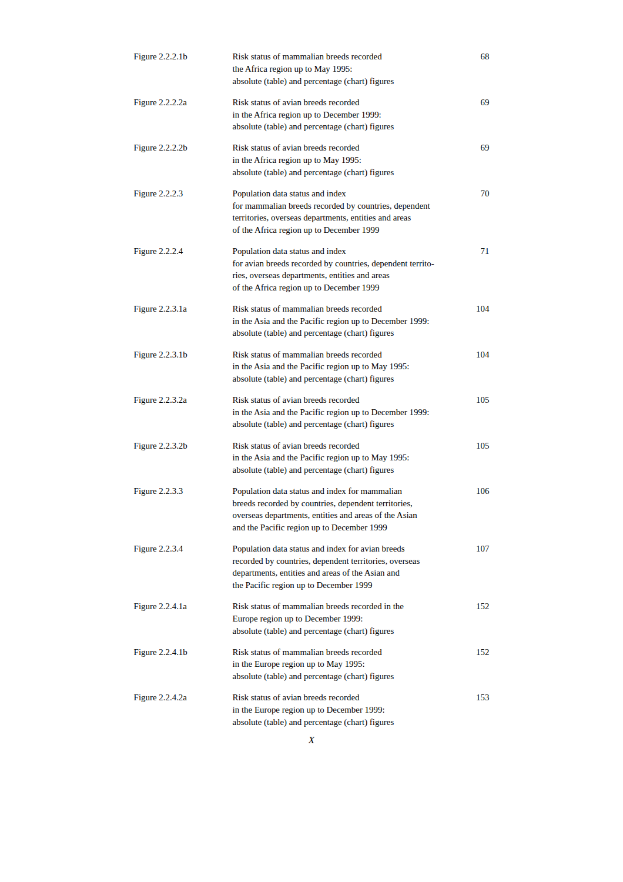| Figure 2.2.2.1b | Risk status of mammalian breeds recorded the Africa region up to May 1995: absolute (table) and percentage (chart) figures | 68 |
| Figure 2.2.2.2a | Risk status of avian breeds recorded in the Africa region up to December 1999: absolute (table) and percentage (chart) figures | 69 |
| Figure 2.2.2.2b | Risk status of avian breeds recorded in the Africa region up to May 1995: absolute (table) and percentage (chart) figures | 69 |
| Figure 2.2.2.3 | Population data status and index for mammalian breeds recorded by countries, dependent territories, overseas departments, entities and areas of the Africa region up to December 1999 | 70 |
| Figure 2.2.2.4 | Population data status and index for avian breeds recorded by countries, dependent territo- ries, overseas departments, entities and areas of the Africa region up to December 1999 | 71 |
| Figure 2.2.3.1a | Risk status of mammalian breeds recorded in the Asia and the Pacific region up to December 1999: absolute (table) and percentage (chart) figures | 104 |
| Figure 2.2.3.1b | Risk status of mammalian breeds recorded in the Asia and the Pacific region up to May 1995: absolute (table) and percentage (chart) figures | 104 |
| Figure 2.2.3.2a | Risk status of avian breeds recorded in the Asia and the Pacific region up to December 1999: absolute (table) and percentage (chart) figures | 105 |
| Figure 2.2.3.2b | Risk status of avian breeds recorded in the Asia and the Pacific region up to May 1995: absolute (table) and percentage (chart) figures | 105 |
| Figure 2.2.3.3 | Population data status and index for mammalian breeds recorded by countries, dependent territories, overseas departments, entities and areas of the Asian and the Pacific region up to December 1999 | 106 |
| Figure 2.2.3.4 | Population data status and index for avian breeds recorded by countries, dependent territories, overseas departments, entities and areas of the Asian and the Pacific region up to December 1999 | 107 |
| Figure 2.2.4.1a | Risk status of mammalian breeds recorded in the Europe region up to December 1999: absolute (table) and percentage (chart) figures | 152 |
| Figure 2.2.4.1b | Risk status of mammalian breeds recorded in the Europe region up to May 1995: absolute (table) and percentage (chart) figures | 152 |
| Figure 2.2.4.2a | Risk status of avian breeds recorded in the Europe region up to December 1999: absolute (table) and percentage (chart) figures | 153 |
X